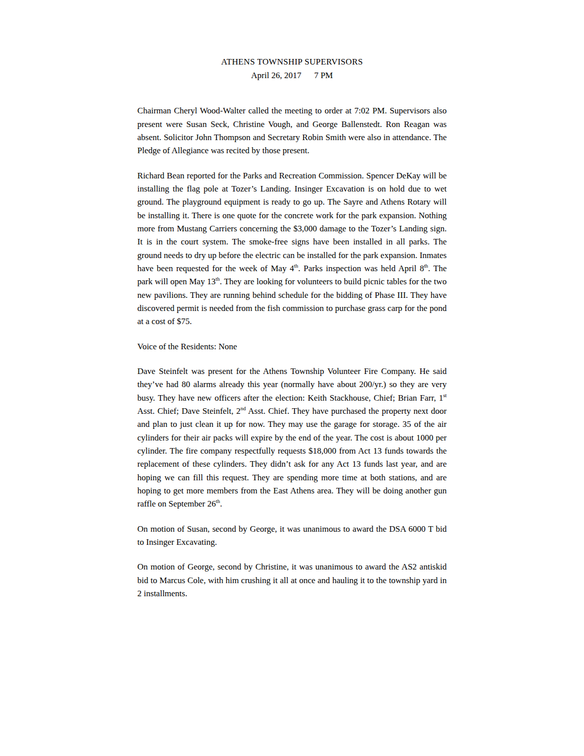ATHENS TOWNSHIP SUPERVISORS
April 26, 2017 7 PM
Chairman Cheryl Wood-Walter called the meeting to order at 7:02 PM. Supervisors also present were Susan Seck, Christine Vough, and George Ballenstedt. Ron Reagan was absent. Solicitor John Thompson and Secretary Robin Smith were also in attendance. The Pledge of Allegiance was recited by those present.
Richard Bean reported for the Parks and Recreation Commission. Spencer DeKay will be installing the flag pole at Tozer’s Landing. Insinger Excavation is on hold due to wet ground. The playground equipment is ready to go up. The Sayre and Athens Rotary will be installing it. There is one quote for the concrete work for the park expansion. Nothing more from Mustang Carriers concerning the $3,000 damage to the Tozer’s Landing sign. It is in the court system. The smoke-free signs have been installed in all parks. The ground needs to dry up before the electric can be installed for the park expansion. Inmates have been requested for the week of May 4th. Parks inspection was held April 8th. The park will open May 13th. They are looking for volunteers to build picnic tables for the two new pavilions. They are running behind schedule for the bidding of Phase III. They have discovered permit is needed from the fish commission to purchase grass carp for the pond at a cost of $75.
Voice of the Residents: None
Dave Steinfelt was present for the Athens Township Volunteer Fire Company. He said they’ve had 80 alarms already this year (normally have about 200/yr.) so they are very busy. They have new officers after the election: Keith Stackhouse, Chief; Brian Farr, 1st Asst. Chief; Dave Steinfelt, 2nd Asst. Chief. They have purchased the property next door and plan to just clean it up for now. They may use the garage for storage. 35 of the air cylinders for their air packs will expire by the end of the year. The cost is about 1000 per cylinder. The fire company respectfully requests $18,000 from Act 13 funds towards the replacement of these cylinders. They didn’t ask for any Act 13 funds last year, and are hoping we can fill this request. They are spending more time at both stations, and are hoping to get more members from the East Athens area. They will be doing another gun raffle on September 26th.
On motion of Susan, second by George, it was unanimous to award the DSA 6000 T bid to Insinger Excavating.
On motion of George, second by Christine, it was unanimous to award the AS2 antiskid bid to Marcus Cole, with him crushing it all at once and hauling it to the township yard in 2 installments.